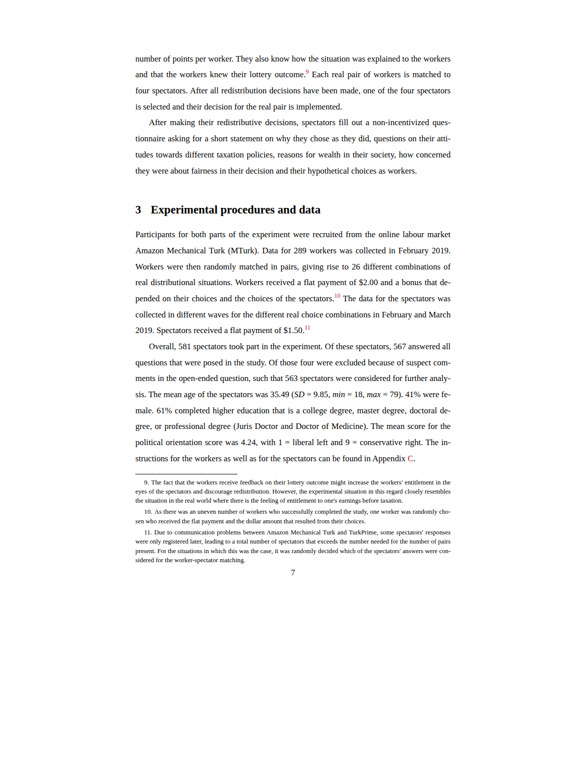number of points per worker. They also know how the situation was explained to the workers and that the workers knew their lottery outcome.9 Each real pair of workers is matched to four spectators. After all redistribution decisions have been made, one of the four spectators is selected and their decision for the real pair is implemented.
After making their redistributive decisions, spectators fill out a non-incentivized questionnaire asking for a short statement on why they chose as they did, questions on their attitudes towards different taxation policies, reasons for wealth in their society, how concerned they were about fairness in their decision and their hypothetical choices as workers.
3 Experimental procedures and data
Participants for both parts of the experiment were recruited from the online labour market Amazon Mechanical Turk (MTurk). Data for 289 workers was collected in February 2019. Workers were then randomly matched in pairs, giving rise to 26 different combinations of real distributional situations. Workers received a flat payment of $2.00 and a bonus that depended on their choices and the choices of the spectators.10 The data for the spectators was collected in different waves for the different real choice combinations in February and March 2019. Spectators received a flat payment of $1.50.11
Overall, 581 spectators took part in the experiment. Of these spectators, 567 answered all questions that were posed in the study. Of those four were excluded because of suspect comments in the open-ended question, such that 563 spectators were considered for further analysis. The mean age of the spectators was 35.49 (SD = 9.85, min = 18, max = 79). 41% were female. 61% completed higher education that is a college degree, master degree, doctoral degree, or professional degree (Juris Doctor and Doctor of Medicine). The mean score for the political orientation score was 4.24, with 1 = liberal left and 9 = conservative right. The instructions for the workers as well as for the spectators can be found in Appendix C.
9. The fact that the workers receive feedback on their lottery outcome might increase the workers' entitlement in the eyes of the spectators and discourage redistribution. However, the experimental situation in this regard closely resembles the situation in the real world where there is the feeling of entitlement to one's earnings before taxation.
10. As there was an uneven number of workers who successfully completed the study, one worker was randomly chosen who received the flat payment and the dollar amount that resulted from their choices.
11. Due to communication problems between Amazon Mechanical Turk and TurkPrime, some spectators' responses were only registered later, leading to a total number of spectators that exceeds the number needed for the number of pairs present. For the situations in which this was the case, it was randomly decided which of the spectators' answers were considered for the worker-spectator matching.
7